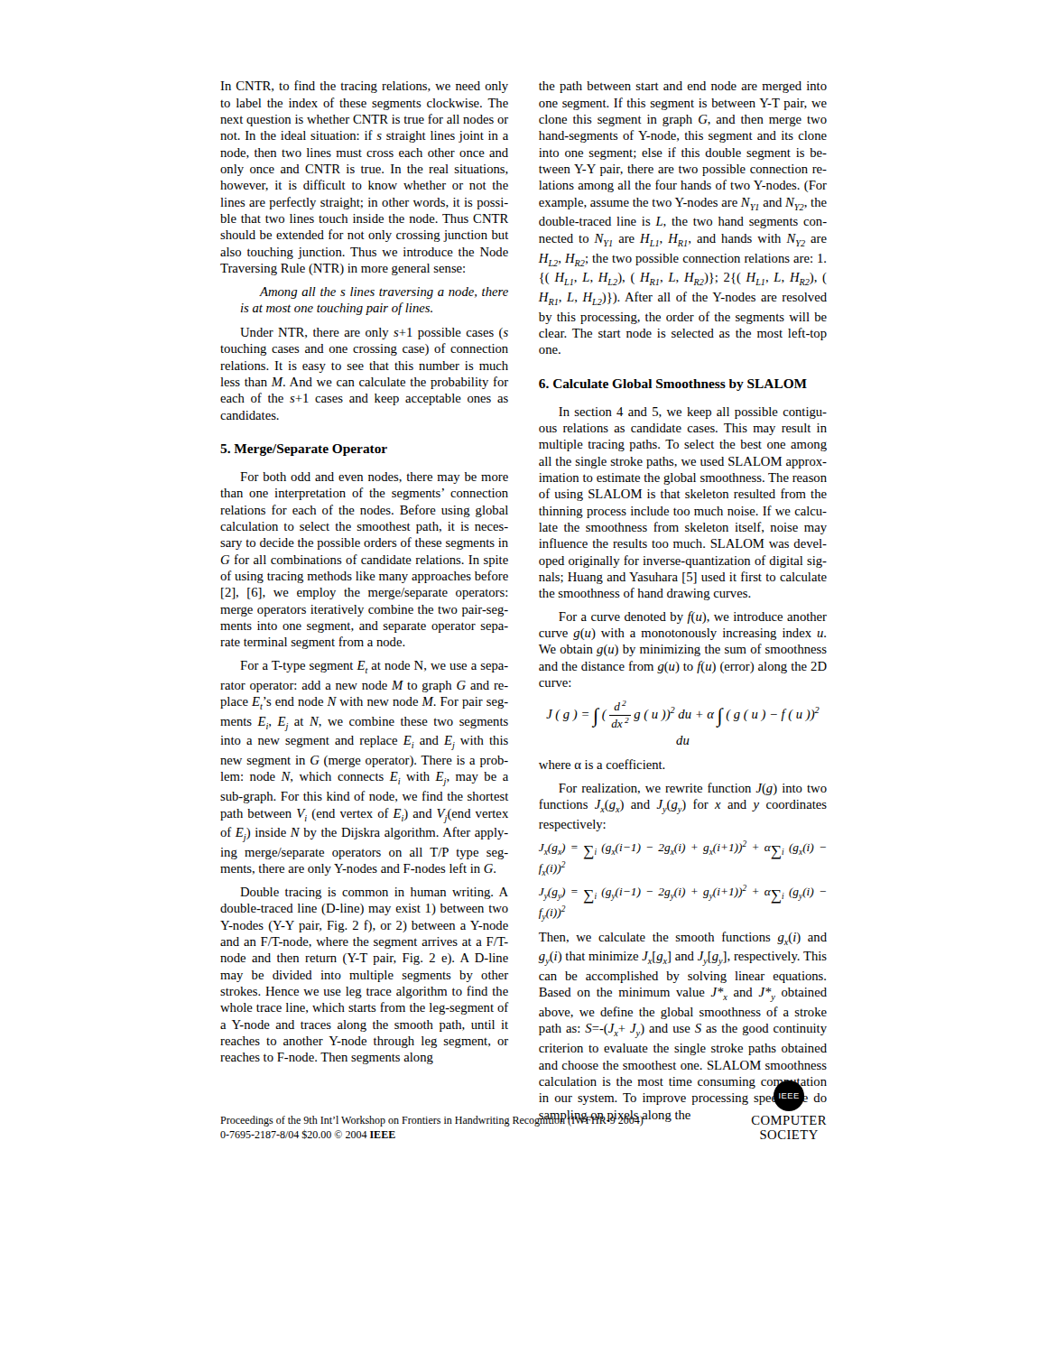In CNTR, to find the tracing relations, we need only to label the index of these segments clockwise. The next question is whether CNTR is true for all nodes or not. In the ideal situation: if s straight lines joint in a node, then two lines must cross each other once and only once and CNTR is true. In the real situations, however, it is difficult to know whether or not the lines are perfectly straight; in other words, it is possible that two lines touch inside the node. Thus CNTR should be extended for not only crossing junction but also touching junction. Thus we introduce the Node Traversing Rule (NTR) in more general sense:
Among all the s lines traversing a node, there is at most one touching pair of lines.
Under NTR, there are only s+1 possible cases (s touching cases and one crossing case) of connection relations. It is easy to see that this number is much less than M. And we can calculate the probability for each of the s+1 cases and keep acceptable ones as candidates.
5. Merge/Separate Operator
For both odd and even nodes, there may be more than one interpretation of the segments’ connection relations for each of the nodes. Before using global calculation to select the smoothest path, it is necessary to decide the possible orders of these segments in G for all combinations of candidate relations. In spite of using tracing methods like many approaches before [2], [6], we employ the merge/separate operators: merge operators iteratively combine the two pair-segments into one segment, and separate operator separate terminal segment from a node.
For a T-type segment Et at node N, we use a separator operator: add a new node M to graph G and replace Et’s end node N with new node M. For pair segments Ei, Ej at N, we combine these two segments into a new segment and replace Ei and Ej with this new segment in G (merge operator). There is a problem: node N, which connects Ei with Ej, may be a sub-graph. For this kind of node, we find the shortest path between Vi (end vertex of Ei) and Vj(end vertex of Ej) inside N by the Dijskra algorithm. After applying merge/separate operators on all T/P type segments, there are only Y-nodes and F-nodes left in G.
Double tracing is common in human writing. A double-traced line (D-line) may exist 1) between two Y-nodes (Y-Y pair, Fig. 2 f), or 2) between a Y-node and an F/T-node, where the segment arrives at a F/T-node and then return (Y-T pair, Fig. 2 e). A D-line may be divided into multiple segments by other strokes. Hence we use leg trace algorithm to find the whole trace line, which starts from the leg-segment of a Y-node and traces along the smooth path, until it reaches to another Y-node through leg segment, or reaches to F-node. Then segments along
the path between start and end node are merged into one segment. If this segment is between Y-T pair, we clone this segment in graph G, and then merge two hand-segments of Y-node, this segment and its clone into one segment; else if this double segment is between Y-Y pair, there are two possible connection relations among all the four hands of two Y-nodes. (For example, assume the two Y-nodes are NY1 and NY2, the double-traced line is L, the two hand segments connected to NY1 are HL1, HR1, and hands with NY2 are HL2, HR2; the two possible connection relations are: 1.{( HL1, L, HL2), ( HR1, L, HR2)}; 2{( HL1, L, HR2), ( HR1, L, HL2)}). After all of the Y-nodes are resolved by this processing, the order of the segments will be clear. The start node is selected as the most left-top one.
6. Calculate Global Smoothness by SLALOM
In section 4 and 5, we keep all possible contiguous relations as candidate cases. This may result in multiple tracing paths. To select the best one among all the single stroke paths, we used SLALOM approximation to estimate the global smoothness. The reason of using SLALOM is that skeleton resulted from the thinning process include too much noise. If we calculate the smoothness from skeleton itself, noise may influence the results too much. SLALOM was developed originally for inverse-quantization of digital signals; Huang and Yasuhara [5] used it first to calculate the smoothness of hand drawing curves.
For a curve denoted by f(u), we introduce another curve g(u) with a monotonously increasing index u. We obtain g(u) by minimizing the sum of smoothness and the distance from g(u) to f(u) (error) along the 2D curve:
J ( g ) = ∫ ( d 2 dx 2 g ( u ))2 du + α ∫ ( g ( u ) − f ( u ))2 du
where α is a coefficient.
For realization, we rewrite function J(g) into two functions Jx(gx) and Jy(gy) for x and y coordinates respectively:
Jx(gx) = ∑i (gx(i−1) − 2gx(i) + gx(i+1))2 + α∑i (gx(i) − fx(i))2
Jy(gy) = ∑i (gy(i−1) − 2gy(i) + gy(i+1))2 + α∑i (gy(i) − fy(i))2
Then, we calculate the smooth functions gx(i) and gy(i) that minimize Jx[gx] and Jy[gy], respectively. This can be accomplished by solving linear equations. Based on the minimum value J*x and J*y obtained above, we define the global smoothness of a stroke path as: S=-(Jx+ Jy) and use S as the good continuity criterion to evaluate the single stroke paths obtained and choose the smoothest one. SLALOM smoothness calculation is the most time consuming computation in our system. To improve processing speed, we do sampling on pixels along the
Proceedings of the 9th Int’l Workshop on Frontiers in Handwriting Recognition (IWFHR-9 2004)
0-7695-2187-8/04 $20.00 © 2004 IEEE
IEEE
COMPUTER SOCIETY